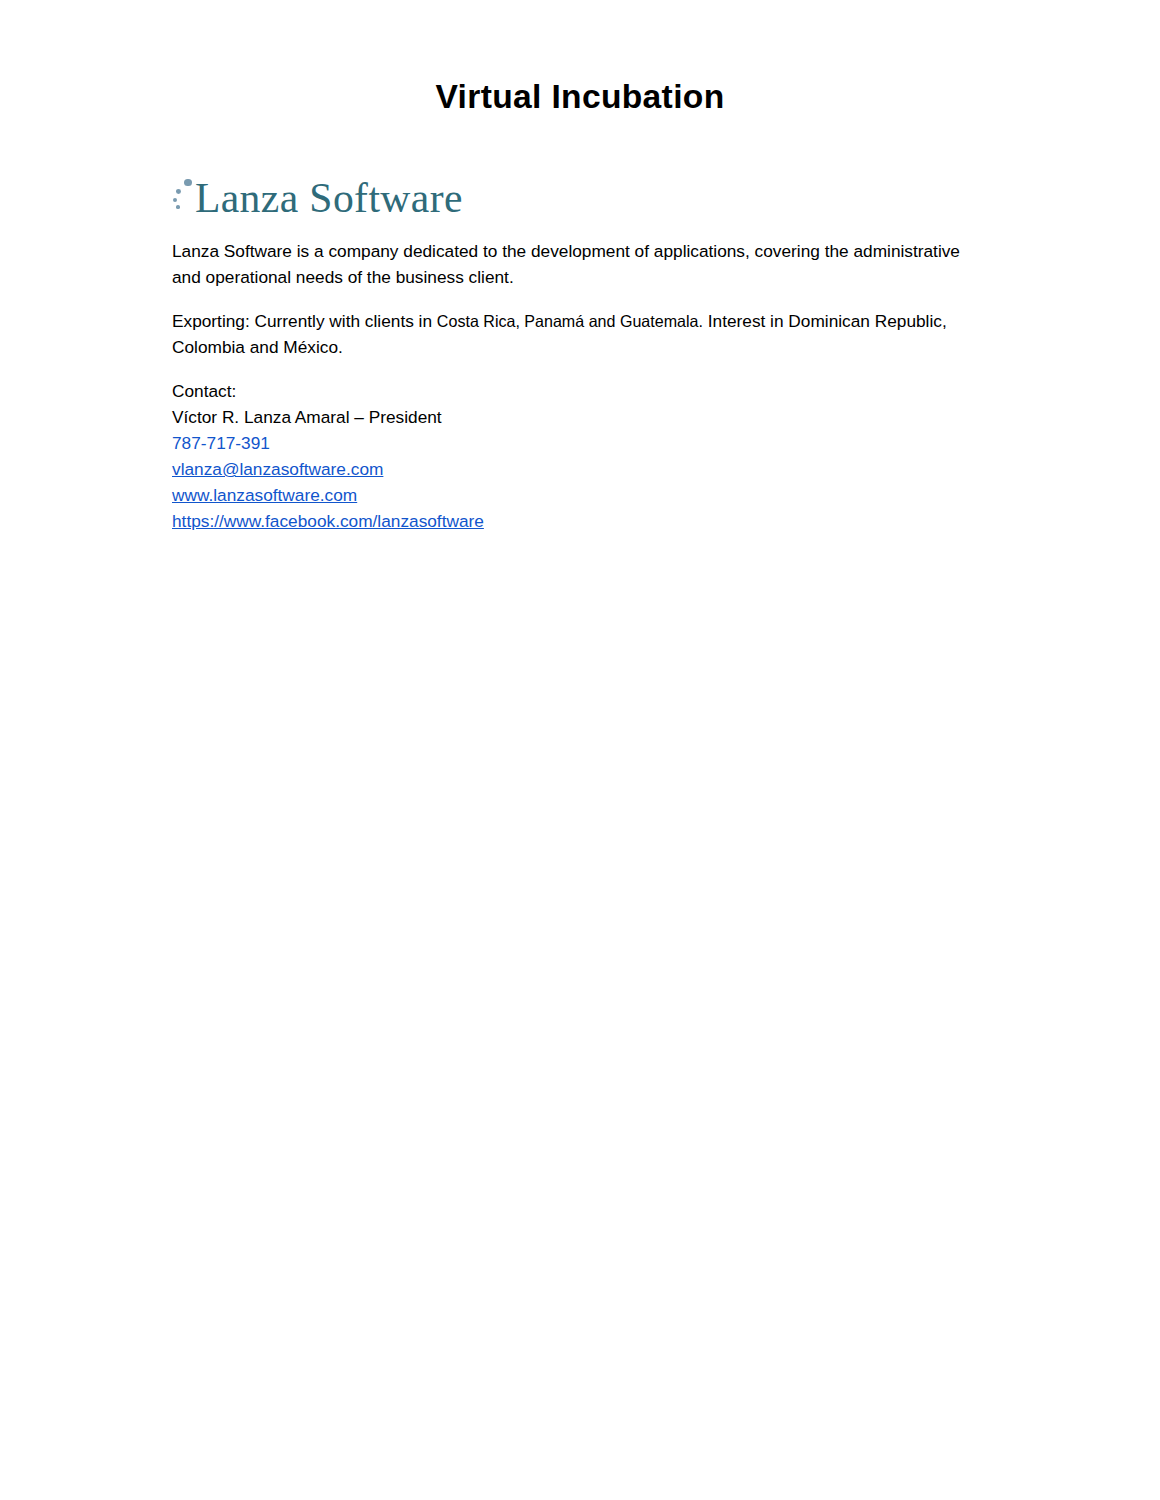Virtual Incubation
Lanza Software
Lanza Software is a company dedicated to the development of applications, covering the administrative and operational needs of the business client.
Exporting: Currently with clients in Costa Rica, Panamá and Guatemala. Interest in Dominican Republic, Colombia and México.
Contact: Víctor R. Lanza Amaral – President 787-717-391 vlanza@lanzasoftware.com www.lanzasoftware.com https://www.facebook.com/lanzasoftware